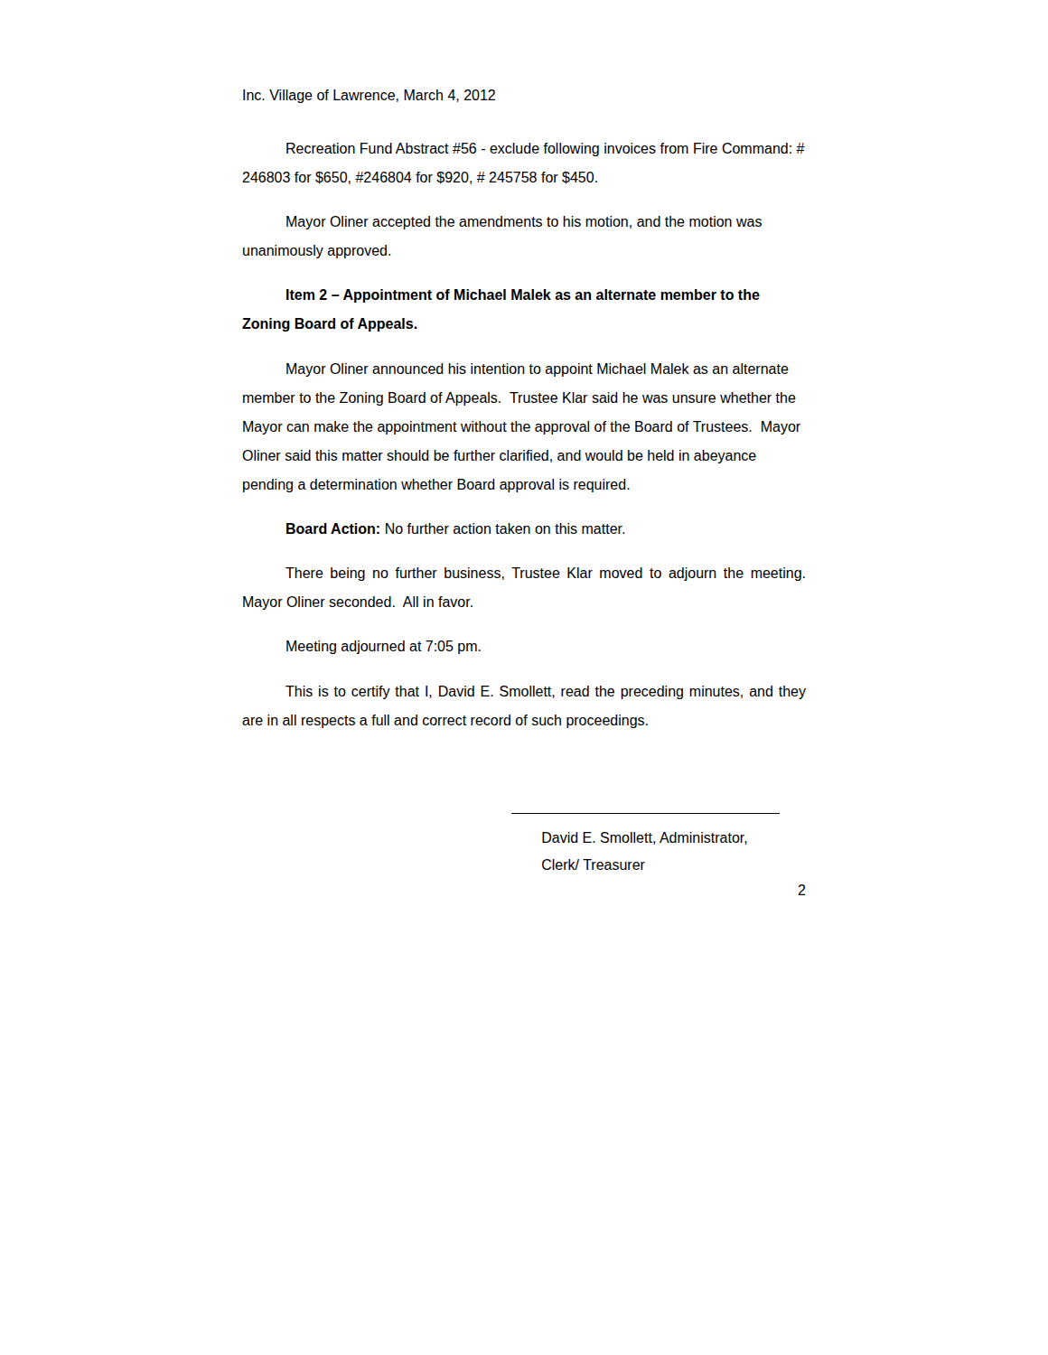Inc. Village of Lawrence, March 4, 2012
Recreation Fund Abstract #56 - exclude following invoices from Fire Command: # 246803 for $650, #246804 for $920, # 245758 for $450.
Mayor Oliner accepted the amendments to his motion, and the motion was unanimously approved.
Item 2 – Appointment of Michael Malek as an alternate member to the Zoning Board of Appeals.
Mayor Oliner announced his intention to appoint Michael Malek as an alternate member to the Zoning Board of Appeals. Trustee Klar said he was unsure whether the Mayor can make the appointment without the approval of the Board of Trustees. Mayor Oliner said this matter should be further clarified, and would be held in abeyance pending a determination whether Board approval is required.
Board Action: No further action taken on this matter.
There being no further business, Trustee Klar moved to adjourn the meeting. Mayor Oliner seconded. All in favor.
Meeting adjourned at 7:05 pm.
This is to certify that I, David E. Smollett, read the preceding minutes, and they are in all respects a full and correct record of such proceedings.
David E. Smollett, Administrator,
Clerk/ Treasurer
2